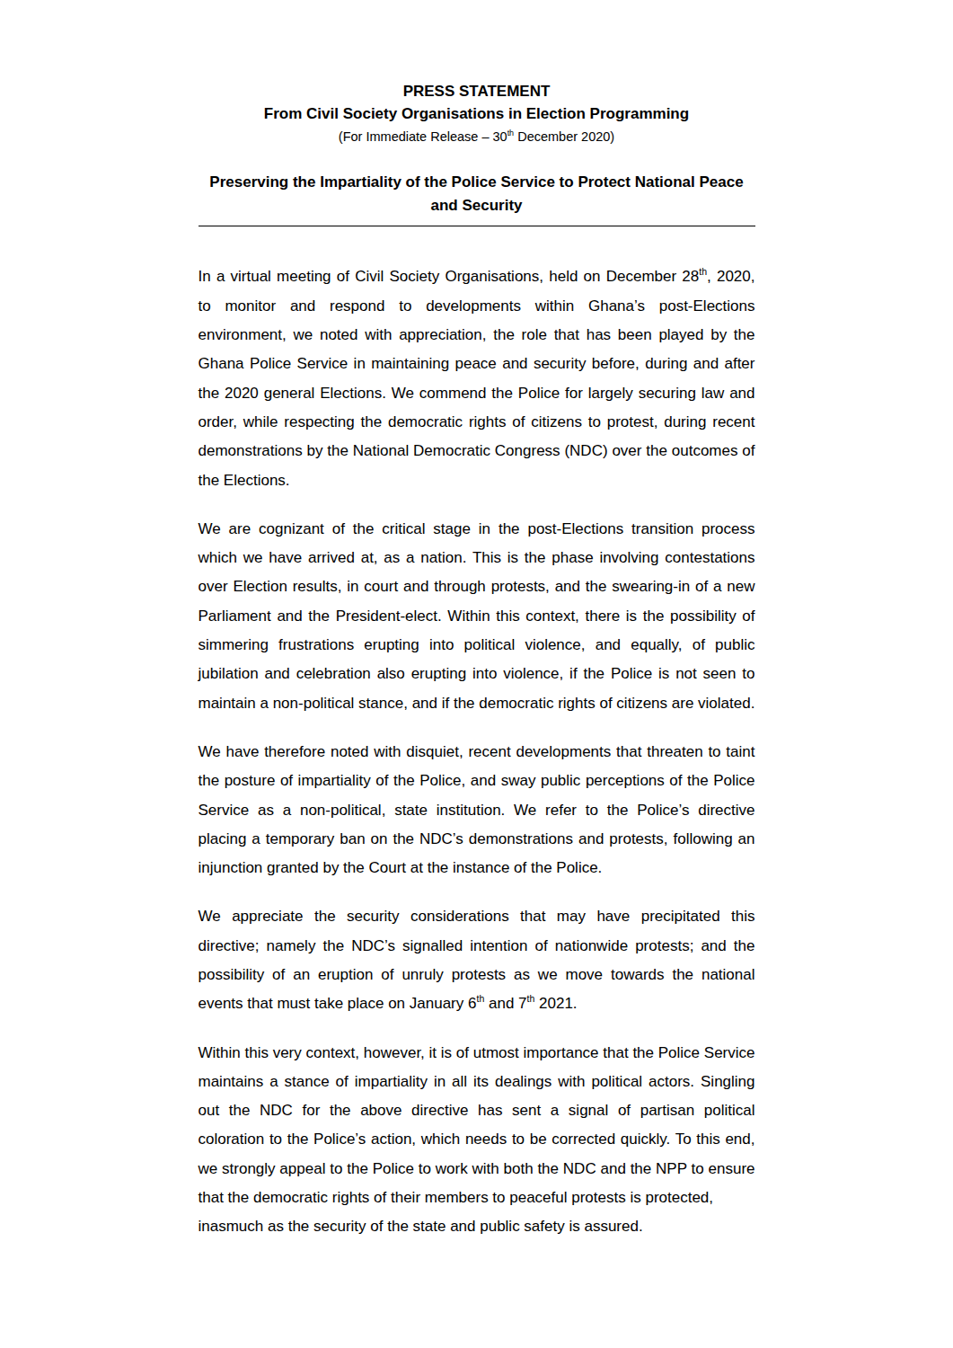PRESS STATEMENT
From Civil Society Organisations in Election Programming
(For Immediate Release – 30th December 2020)
Preserving the Impartiality of the Police Service to Protect National Peace and Security
In a virtual meeting of Civil Society Organisations, held on December 28th, 2020, to monitor and respond to developments within Ghana’s post-Elections environment, we noted with appreciation, the role that has been played by the Ghana Police Service in maintaining peace and security before, during and after the 2020 general Elections. We commend the Police for largely securing law and order, while respecting the democratic rights of citizens to protest, during recent demonstrations by the National Democratic Congress (NDC) over the outcomes of the Elections.
We are cognizant of the critical stage in the post-Elections transition process which we have arrived at, as a nation. This is the phase involving contestations over Election results, in court and through protests, and the swearing-in of a new Parliament and the President-elect. Within this context, there is the possibility of simmering frustrations erupting into political violence, and equally, of public jubilation and celebration also erupting into violence, if the Police is not seen to maintain a non-political stance, and if the democratic rights of citizens are violated.
We have therefore noted with disquiet, recent developments that threaten to taint the posture of impartiality of the Police, and sway public perceptions of the Police Service as a non-political, state institution. We refer to the Police’s directive placing a temporary ban on the NDC’s demonstrations and protests, following an injunction granted by the Court at the instance of the Police.
We appreciate the security considerations that may have precipitated this directive; namely the NDC’s signalled intention of nationwide protests; and the possibility of an eruption of unruly protests as we move towards the national events that must take place on January 6th and 7th 2021.
Within this very context, however, it is of utmost importance that the Police Service maintains a stance of impartiality in all its dealings with political actors. Singling out the NDC for the above directive has sent a signal of partisan political coloration to the Police’s action, which needs to be corrected quickly. To this end, we strongly appeal to the Police to work with both the NDC and the NPP to ensure that the democratic rights of their members to peaceful protests is protected, inasmuch as the security of the state and public safety is assured.